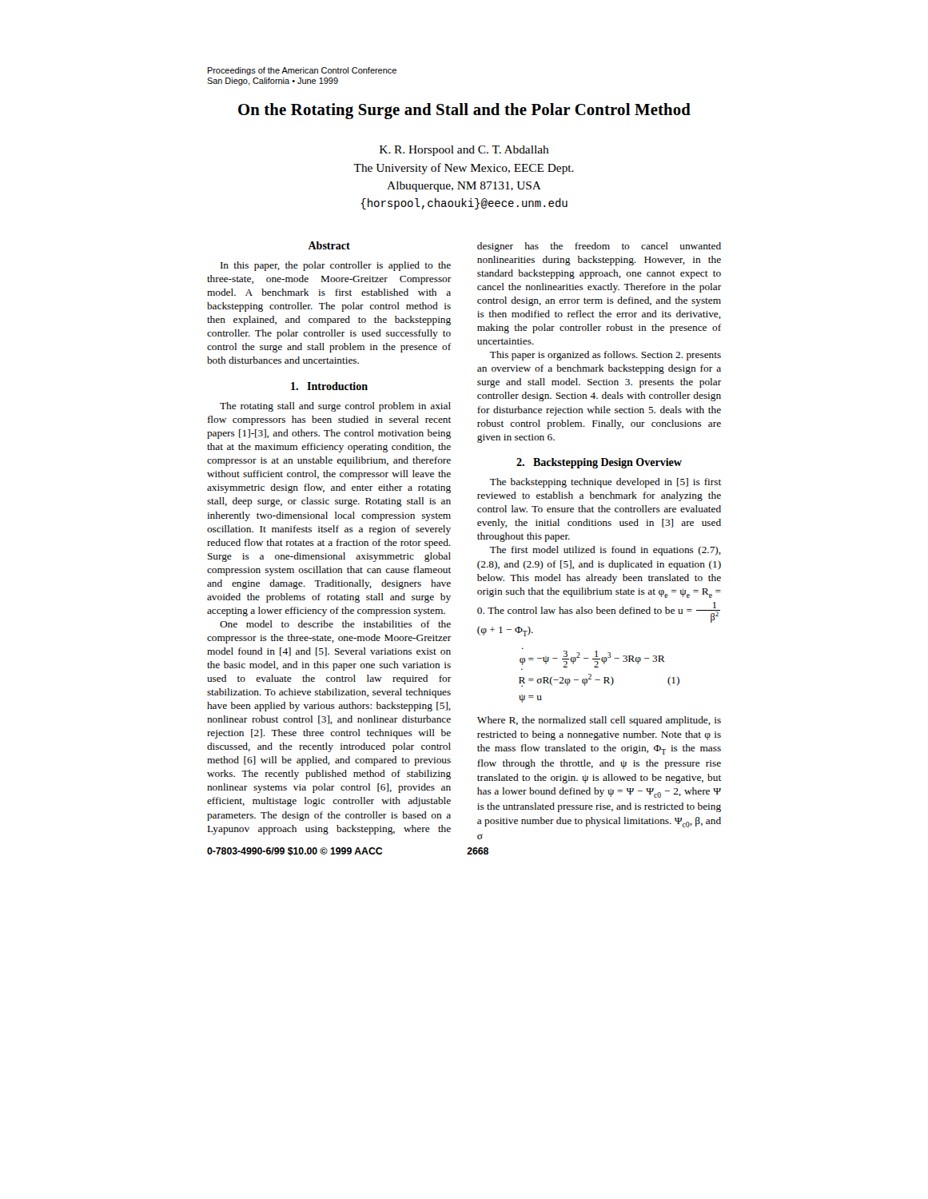Proceedings of the American Control Conference
San Diego, California • June 1999
On the Rotating Surge and Stall and the Polar Control Method
K. R. Horspool and C. T. Abdallah
The University of New Mexico, EECE Dept.
Albuquerque, NM 87131, USA
{horspool,chaouki}@eece.unm.edu
Abstract
In this paper, the polar controller is applied to the three-state, one-mode Moore-Greitzer Compressor model. A benchmark is first established with a backstepping controller. The polar control method is then explained, and compared to the backstepping controller. The polar controller is used successfully to control the surge and stall problem in the presence of both disturbances and uncertainties.
1. Introduction
The rotating stall and surge control problem in axial flow compressors has been studied in several recent papers [1]-[3], and others. The control motivation being that at the maximum efficiency operating condition, the compressor is at an unstable equilibrium, and therefore without sufficient control, the compressor will leave the axisymmetric design flow, and enter either a rotating stall, deep surge, or classic surge. Rotating stall is an inherently two-dimensional local compression system oscillation. It manifests itself as a region of severely reduced flow that rotates at a fraction of the rotor speed. Surge is a one-dimensional axisymmetric global compression system oscillation that can cause flameout and engine damage. Traditionally, designers have avoided the problems of rotating stall and surge by accepting a lower efficiency of the compression system.
One model to describe the instabilities of the compressor is the three-state, one-mode Moore-Greitzer model found in [4] and [5]. Several variations exist on the basic model, and in this paper one such variation is used to evaluate the control law required for stabilization. To achieve stabilization, several techniques have been applied by various authors: backstepping [5], nonlinear robust control [3], and nonlinear disturbance rejection [2]. These three control techniques will be discussed, and the recently introduced polar control method [6] will be applied, and compared to previous works. The recently published method of stabilizing nonlinear systems via polar control [6], provides an efficient, multistage logic controller with adjustable parameters. The design of the controller is based on a Lyapunov approach using backstepping, where the designer has the freedom to cancel unwanted nonlinearities during backstepping. However, in the standard backstepping approach, one cannot expect to cancel the nonlinearities exactly. Therefore in the polar control design, an error term is defined, and the system is then modified to reflect the error and its derivative, making the polar controller robust in the presence of uncertainties.
This paper is organized as follows. Section 2. presents an overview of a benchmark backstepping design for a surge and stall model. Section 3. presents the polar controller design. Section 4. deals with controller design for disturbance rejection while section 5. deals with the robust control problem. Finally, our conclusions are given in section 6.
2. Backstepping Design Overview
The backstepping technique developed in [5] is first reviewed to establish a benchmark for analyzing the control law. To ensure that the controllers are evaluated evenly, the initial conditions used in [3] are used throughout this paper.
The first model utilized is found in equations (2.7), (2.8), and (2.9) of [5], and is duplicated in equation (1) below. This model has already been translated to the origin such that the equilibrium state is at φe = ψe = Re = 0. The control law has also been defined to be u = 1 β2(φ + 1 − ΦT).
| φ | = | −ψ − 3 2 φ 2 − 1 2 φ 3 − 3Rφ − 3R | |
| R | = | σR(−2φ − φ 2 − R) | (1) |
| ψ | = | u | |
Where R, the normalized stall cell squared amplitude, is restricted to being a nonnegative number. Note that φ is the mass flow translated to the origin, ΦT is the mass flow through the throttle, and ψ is the pressure rise translated to the origin. ψ is allowed to be negative, but has a lower bound defined by ψ = Ψ − Ψc0 − 2, where Ψ is the untranslated pressure rise, and is restricted to being a positive number due to physical limitations. Ψc0, β, and σ
0-7803-4990-6/99 $10.00 © 1999 AACC 2668